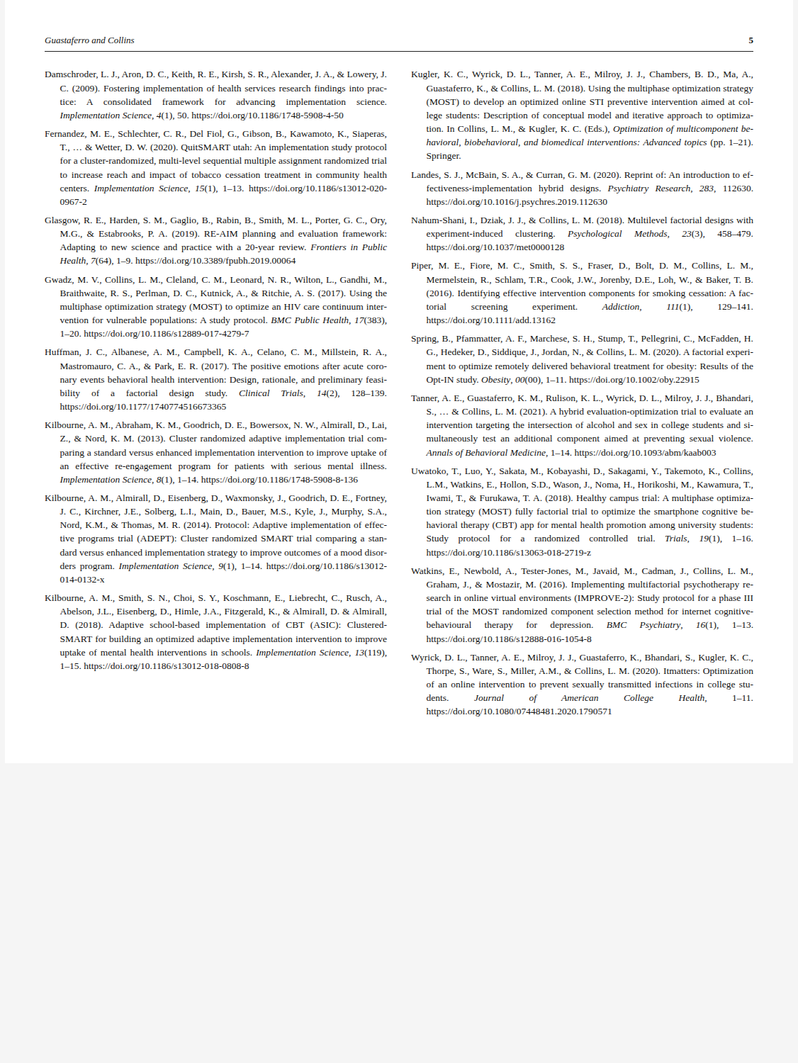Guastaferro and Collins 5
Damschroder, L. J., Aron, D. C., Keith, R. E., Kirsh, S. R., Alexander, J. A., & Lowery, J. C. (2009). Fostering implementation of health services research findings into practice: A consolidated framework for advancing implementation science. Implementation Science, 4(1), 50. https://doi.org/10.1186/1748-5908-4-50
Fernandez, M. E., Schlechter, C. R., Del Fiol, G., Gibson, B., Kawamoto, K., Siaperas, T., … & Wetter, D. W. (2020). QuitSMART utah: An implementation study protocol for a cluster-randomized, multi-level sequential multiple assignment randomized trial to increase reach and impact of tobacco cessation treatment in community health centers. Implementation Science, 15(1), 1–13. https://doi.org/10.1186/s13012-020-0967-2
Glasgow, R. E., Harden, S. M., Gaglio, B., Rabin, B., Smith, M. L., Porter, G. C., Ory, M.G., & Estabrooks, P. A. (2019). RE-AIM planning and evaluation framework: Adapting to new science and practice with a 20-year review. Frontiers in Public Health, 7(64), 1–9. https://doi.org/10.3389/fpubh.2019.00064
Gwadz, M. V., Collins, L. M., Cleland, C. M., Leonard, N. R., Wilton, L., Gandhi, M., Braithwaite, R. S., Perlman, D. C., Kutnick, A., & Ritchie, A. S. (2017). Using the multiphase optimization strategy (MOST) to optimize an HIV care continuum intervention for vulnerable populations: A study protocol. BMC Public Health, 17(383), 1–20. https://doi.org/10.1186/s12889-017-4279-7
Huffman, J. C., Albanese, A. M., Campbell, K. A., Celano, C. M., Millstein, R. A., Mastromauro, C. A., & Park, E. R. (2017). The positive emotions after acute coronary events behavioral health intervention: Design, rationale, and preliminary feasibility of a factorial design study. Clinical Trials, 14(2), 128–139. https://doi.org/10.1177/1740774516673365
Kilbourne, A. M., Abraham, K. M., Goodrich, D. E., Bowersox, N. W., Almirall, D., Lai, Z., & Nord, K. M. (2013). Cluster randomized adaptive implementation trial comparing a standard versus enhanced implementation intervention to improve uptake of an effective re-engagement program for patients with serious mental illness. Implementation Science, 8(1), 1–14. https://doi.org/10.1186/1748-5908-8-136
Kilbourne, A. M., Almirall, D., Eisenberg, D., Waxmonsky, J., Goodrich, D. E., Fortney, J. C., Kirchner, J.E., Solberg, L.I., Main, D., Bauer, M.S., Kyle, J., Murphy, S.A., Nord, K.M., & Thomas, M. R. (2014). Protocol: Adaptive implementation of effective programs trial (ADEPT): Cluster randomized SMART trial comparing a standard versus enhanced implementation strategy to improve outcomes of a mood disorders program. Implementation Science, 9(1), 1–14. https://doi.org/10.1186/s13012-014-0132-x
Kilbourne, A. M., Smith, S. N., Choi, S. Y., Koschmann, E., Liebrecht, C., Rusch, A., Abelson, J.L., Eisenberg, D., Himle, J.A., Fitzgerald, K., & Almirall, D. & Almirall, D. (2018). Adaptive school-based implementation of CBT (ASIC): Clustered-SMART for building an optimized adaptive implementation intervention to improve uptake of mental health interventions in schools. Implementation Science, 13(119), 1–15. https://doi.org/10.1186/s13012-018-0808-8
Kugler, K. C., Wyrick, D. L., Tanner, A. E., Milroy, J. J., Chambers, B. D., Ma, A., Guastaferro, K., & Collins, L. M. (2018). Using the multiphase optimization strategy (MOST) to develop an optimized online STI preventive intervention aimed at college students: Description of conceptual model and iterative approach to optimization. In Collins, L. M., & Kugler, K. C. (Eds.), Optimization of multicomponent behavioral, biobehavioral, and biomedical interventions: Advanced topics (pp. 1–21). Springer.
Landes, S. J., McBain, S. A., & Curran, G. M. (2020). Reprint of: An introduction to effectiveness-implementation hybrid designs. Psychiatry Research, 283, 112630. https://doi.org/10.1016/j.psychres.2019.112630
Nahum-Shani, I., Dziak, J. J., & Collins, L. M. (2018). Multilevel factorial designs with experiment-induced clustering. Psychological Methods, 23(3), 458–479. https://doi.org/10.1037/met0000128
Piper, M. E., Fiore, M. C., Smith, S. S., Fraser, D., Bolt, D. M., Collins, L. M., Mermelstein, R., Schlam, T.R., Cook, J.W., Jorenby, D.E., Loh, W., & Baker, T. B. (2016). Identifying effective intervention components for smoking cessation: A factorial screening experiment. Addiction, 111(1), 129–141. https://doi.org/10.1111/add.13162
Spring, B., Pfammatter, A. F., Marchese, S. H., Stump, T., Pellegrini, C., McFadden, H. G., Hedeker, D., Siddique, J., Jordan, N., & Collins, L. M. (2020). A factorial experiment to optimize remotely delivered behavioral treatment for obesity: Results of the Opt-IN study. Obesity, 00(00), 1–11. https://doi.org/10.1002/oby.22915
Tanner, A. E., Guastaferro, K. M., Rulison, K. L., Wyrick, D. L., Milroy, J. J., Bhandari, S., … & Collins, L. M. (2021). A hybrid evaluation-optimization trial to evaluate an intervention targeting the intersection of alcohol and sex in college students and simultaneously test an additional component aimed at preventing sexual violence. Annals of Behavioral Medicine, 1–14. https://doi.org/10.1093/abm/kaab003
Uwatoko, T., Luo, Y., Sakata, M., Kobayashi, D., Sakagami, Y., Takemoto, K., Collins, L.M., Watkins, E., Hollon, S.D., Wason, J., Noma, H., Horikoshi, M., Kawamura, T., Iwami, T., & Furukawa, T. A. (2018). Healthy campus trial: A multiphase optimization strategy (MOST) fully factorial trial to optimize the smartphone cognitive behavioral therapy (CBT) app for mental health promotion among university students: Study protocol for a randomized controlled trial. Trials, 19(1), 1–16. https://doi.org/10.1186/s13063-018-2719-z
Watkins, E., Newbold, A., Tester-Jones, M., Javaid, M., Cadman, J., Collins, L. M., Graham, J., & Mostazir, M. (2016). Implementing multifactorial psychotherapy research in online virtual environments (IMPROVE-2): Study protocol for a phase III trial of the MOST randomized component selection method for internet cognitive-behavioural therapy for depression. BMC Psychiatry, 16(1), 1–13. https://doi.org/10.1186/s12888-016-1054-8
Wyrick, D. L., Tanner, A. E., Milroy, J. J., Guastaferro, K., Bhandari, S., Kugler, K. C., Thorpe, S., Ware, S., Miller, A.M., & Collins, L. M. (2020). Itmatters: Optimization of an online intervention to prevent sexually transmitted infections in college students. Journal of American College Health, 1–11. https://doi.org/10.1080/07448481.2020.1790571